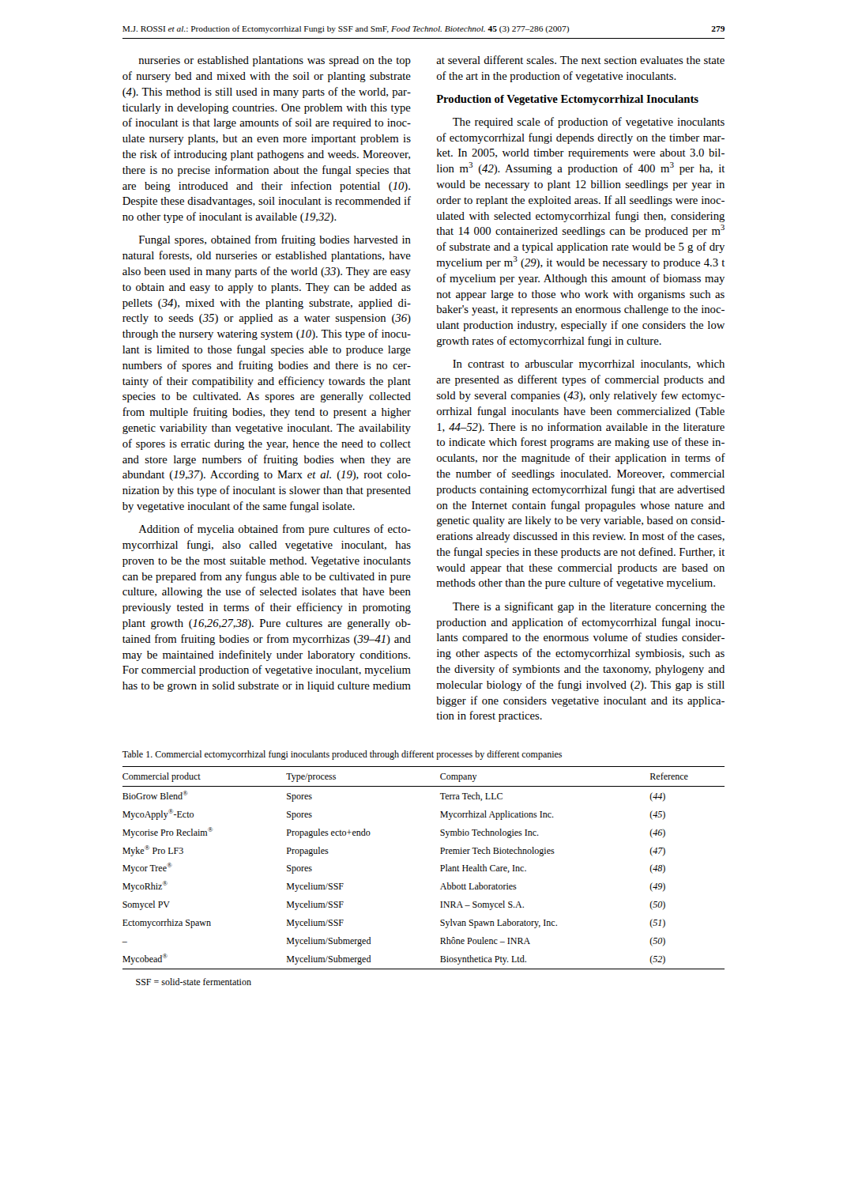M.J. ROSSI et al.: Production of Ectomycorrhizal Fungi by SSF and SmF, Food Technol. Biotechnol. 45 (3) 277–286 (2007) 279
nurseries or established plantations was spread on the top of nursery bed and mixed with the soil or planting substrate (4). This method is still used in many parts of the world, particularly in developing countries. One problem with this type of inoculant is that large amounts of soil are required to inoculate nursery plants, but an even more important problem is the risk of introducing plant pathogens and weeds. Moreover, there is no precise information about the fungal species that are being introduced and their infection potential (10). Despite these disadvantages, soil inoculant is recommended if no other type of inoculant is available (19,32).
Fungal spores, obtained from fruiting bodies harvested in natural forests, old nurseries or established plantations, have also been used in many parts of the world (33). They are easy to obtain and easy to apply to plants. They can be added as pellets (34), mixed with the planting substrate, applied directly to seeds (35) or applied as a water suspension (36) through the nursery watering system (10). This type of inoculant is limited to those fungal species able to produce large numbers of spores and fruiting bodies and there is no certainty of their compatibility and efficiency towards the plant species to be cultivated. As spores are generally collected from multiple fruiting bodies, they tend to present a higher genetic variability than vegetative inoculant. The availability of spores is erratic during the year, hence the need to collect and store large numbers of fruiting bodies when they are abundant (19,37). According to Marx et al. (19), root colonization by this type of inoculant is slower than that presented by vegetative inoculant of the same fungal isolate.
Addition of mycelia obtained from pure cultures of ectomycorrhizal fungi, also called vegetative inoculant, has proven to be the most suitable method. Vegetative inoculants can be prepared from any fungus able to be cultivated in pure culture, allowing the use of selected isolates that have been previously tested in terms of their efficiency in promoting plant growth (16,26,27,38). Pure cultures are generally obtained from fruiting bodies or from mycorrhizas (39–41) and may be maintained indefinitely under laboratory conditions. For commercial production of vegetative inoculant, mycelium has to be grown in solid substrate or in liquid culture medium at several different scales. The next section evaluates the state of the art in the production of vegetative inoculants.
Production of Vegetative Ectomycorrhizal Inoculants
The required scale of production of vegetative inoculants of ectomycorrhizal fungi depends directly on the timber market. In 2005, world timber requirements were about 3.0 billion m3 (42). Assuming a production of 400 m3 per ha, it would be necessary to plant 12 billion seedlings per year in order to replant the exploited areas. If all seedlings were inoculated with selected ectomycorrhizal fungi then, considering that 14 000 containerized seedlings can be produced per m3 of substrate and a typical application rate would be 5 g of dry mycelium per m3 (29), it would be necessary to produce 4.3 t of mycelium per year. Although this amount of biomass may not appear large to those who work with organisms such as baker's yeast, it represents an enormous challenge to the inoculant production industry, especially if one considers the low growth rates of ectomycorrhizal fungi in culture.
In contrast to arbuscular mycorrhizal inoculants, which are presented as different types of commercial products and sold by several companies (43), only relatively few ectomycorrhizal fungal inoculants have been commercialized (Table 1, 44–52). There is no information available in the literature to indicate which forest programs are making use of these inoculants, nor the magnitude of their application in terms of the number of seedlings inoculated. Moreover, commercial products containing ectomycorrhizal fungi that are advertised on the Internet contain fungal propagules whose nature and genetic quality are likely to be very variable, based on considerations already discussed in this review. In most of the cases, the fungal species in these products are not defined. Further, it would appear that these commercial products are based on methods other than the pure culture of vegetative mycelium.
There is a significant gap in the literature concerning the production and application of ectomycorrhizal fungal inoculants compared to the enormous volume of studies considering other aspects of the ectomycorrhizal symbiosis, such as the diversity of symbionts and the taxonomy, phylogeny and molecular biology of the fungi involved (2). This gap is still bigger if one considers vegetative inoculant and its application in forest practices.
Table 1. Commercial ectomycorrhizal fungi inoculants produced through different processes by different companies
| Commercial product | Type/process | Company | Reference |
| --- | --- | --- | --- |
| BioGrow Blend ® | Spores | Terra Tech, LLC | ( 44 ) |
| MycoApply ® -Ecto | Spores | Mycorrhizal Applications Inc. | ( 45 ) |
| Mycorise Pro Reclaim ® | Propagules ecto+endo | Symbio Technologies Inc. | ( 46 ) |
| Myke ® Pro LF3 | Propagules | Premier Tech Biotechnologies | ( 47 ) |
| Mycor Tree ® | Spores | Plant Health Care, Inc. | ( 48 ) |
| MycoRhiz ® | Mycelium/SSF | Abbott Laboratories | ( 49 ) |
| Somycel PV | Mycelium/SSF | INRA – Somycel S.A. | ( 50 ) |
| Ectomycorrhiza Spawn | Mycelium/SSF | Sylvan Spawn Laboratory, Inc. | ( 51 ) |
| – | Mycelium/Submerged | Rhône Poulenc – INRA | ( 50 ) |
| Mycobead ® | Mycelium/Submerged | Biosynthetica Pty. Ltd. | ( 52 ) |
SSF = solid-state fermentation